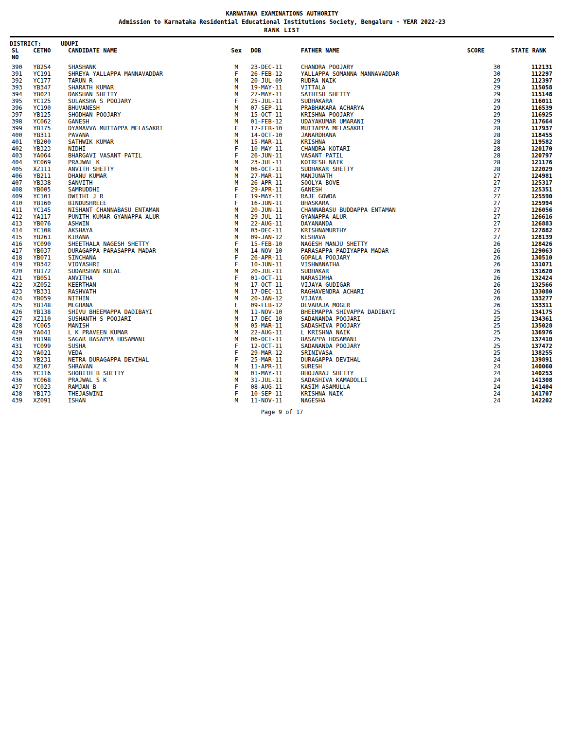KARNATAKA EXAMINATIONS AUTHORITY
Admission to Karnataka Residential Educational Institutions Society, Bengaluru - YEAR 2022-23
RANK LIST
DISTRICT: UDUPI
| SL NO | CETNO | CANDIDATE NAME | Sex | DOB | FATHER NAME | SCORE | STATE RANK |
| --- | --- | --- | --- | --- | --- | --- | --- |
| 390 | YB254 | SHASHANK | M | 23-DEC-11 | CHANDRA POOJARY | 30 | 112131 |
| 391 | YC191 | SHREYA YALLAPPA MANNAVADDAR | F | 26-FEB-12 | YALLAPPA SOMANNA MANNAVADDAR | 30 | 112297 |
| 392 | YC177 | TARUN R | M | 20-JUL-09 | RUDRA NAIK | 29 | 112397 |
| 393 | YB347 | SHARATH KUMAR | M | 19-MAY-11 | VITTALA | 29 | 115058 |
| 394 | YB021 | DAKSHAN SHETTY | M | 27-MAY-11 | SATHISH SHETTY | 29 | 115148 |
| 395 | YC125 | SULAKSHA S POOJARY | F | 25-JUL-11 | SUDHAKARA | 29 | 116011 |
| 396 | YC190 | BHUVANESH | M | 07-SEP-11 | PRABHAKARA ACHARYA | 29 | 116539 |
| 397 | YB125 | SHODHAN POOJARY | M | 15-OCT-11 | KRISHNA POOJARY | 29 | 116925 |
| 398 | YC062 | GANESH | M | 01-FEB-12 | UDAYAKUMAR UMARANI | 29 | 117664 |
| 399 | YB175 | DYAMAVVA MUTTAPPA MELASAKRI | F | 17-FEB-10 | MUTTAPPA MELASAKRI | 28 | 117937 |
| 400 | YB311 | PAVANA | M | 14-OCT-10 | JANARDHANA | 28 | 118455 |
| 401 | YB200 | SATHWIK KUMAR | M | 15-MAR-11 | KRISHNA | 28 | 119582 |
| 402 | YB323 | NIDHI | F | 10-MAY-11 | CHANDRA KOTARI | 28 | 120170 |
| 403 | YA064 | BHARGAVI VASANT PATIL | F | 26-JUN-11 | VASANT PATIL | 28 | 120797 |
| 404 | YC069 | PRAJWAL K | M | 23-JUL-11 | KOTRESH NAIK | 28 | 121176 |
| 405 | XZ111 | ANVITH SHETTY | M | 06-OCT-11 | SUDHAKAR SHETTY | 28 | 122029 |
| 406 | YB211 | DHANU KUMAR | M | 27-MAR-11 | MANJUNATH | 27 | 124981 |
| 407 | YB338 | SANVITH | M | 26-APR-11 | SOOLYA BOVE | 27 | 125317 |
| 408 | YB005 | SAMRUDDHI | F | 29-APR-11 | GANESH | 27 | 125351 |
| 409 | YC101 | DWITHI J R | F | 19-MAY-11 | RAJE GOWDA | 27 | 125590 |
| 410 | YB160 | BINDUSHREEE | F | 16-JUN-11 | BHASKARA | 27 | 125994 |
| 411 | YC145 | NISHANT CHANNABASU ENTAMAN | M | 20-JUN-11 | CHANNABASU BUDDAPPA ENTAMAN | 27 | 126056 |
| 412 | YA117 | PUNITH KUMAR GYANAPPA ALUR | M | 29-JUL-11 | GYANAPPA ALUR | 27 | 126616 |
| 413 | YB076 | ASHWIN | M | 22-AUG-11 | DAYANANDA | 27 | 126883 |
| 414 | YC108 | AKSHAYA | M | 03-DEC-11 | KRISHNAMURTHY | 27 | 127882 |
| 415 | YB261 | KIRANA | M | 09-JAN-12 | KESHAVA | 27 | 128139 |
| 416 | YC090 | SHEETHALA NAGESH SHETTY | F | 15-FEB-10 | NAGESH MANJU SHETTY | 26 | 128426 |
| 417 | YB037 | DURAGAPPA PARASAPPA MADAR | M | 14-NOV-10 | PARASAPPA PADIYAPPA MADAR | 26 | 129063 |
| 418 | YB071 | SINCHANA | F | 26-APR-11 | GOPALA POOJARY | 26 | 130510 |
| 419 | YB342 | VIDYASHRI | F | 10-JUN-11 | VISHWANATHA | 26 | 131071 |
| 420 | YB172 | SUDARSHAN KULAL | M | 20-JUL-11 | SUDHAKAR | 26 | 131620 |
| 421 | YB051 | ANVITHA | F | 01-OCT-11 | NARASIMHA | 26 | 132424 |
| 422 | XZ052 | KEERTHAN | M | 17-OCT-11 | VIJAYA GUDIGAR | 26 | 132566 |
| 423 | YB331 | RASHVATH | M | 17-DEC-11 | RAGHAVENDRA ACHARI | 26 | 133080 |
| 424 | YB059 | NITHIN | M | 20-JAN-12 | VIJAYA | 26 | 133277 |
| 425 | YB148 | MEGHANA | F | 09-FEB-12 | DEVARAJA MOGER | 26 | 133311 |
| 426 | YB138 | SHIVU BHEEMAPPA DADIBAYI | M | 11-NOV-10 | BHEEMAPPA SHIVAPPA DADIBAYI | 25 | 134175 |
| 427 | XZ110 | SUSHANTH S POOJARI | M | 17-DEC-10 | SADANANDA POOJARI | 25 | 134361 |
| 428 | YC065 | MANISH | M | 05-MAR-11 | SADASHIVA POOJARY | 25 | 135028 |
| 429 | YA041 | L K PRAVEEN KUMAR | M | 22-AUG-11 | L KRISHNA NAIK | 25 | 136976 |
| 430 | YB198 | SAGAR BASAPPA HOSAMANI | M | 06-OCT-11 | BASAPPA HOSAMANI | 25 | 137410 |
| 431 | YC099 | SUSHA | F | 12-OCT-11 | SADANANDA POOJARY | 25 | 137472 |
| 432 | YA021 | VEDA | F | 29-MAR-12 | SRINIVASA | 25 | 138255 |
| 433 | YB231 | NETRA DURAGAPPA DEVIHAL | F | 25-MAR-11 | DURAGAPPA DEVIHAL | 24 | 139891 |
| 434 | XZ107 | SHRAVAN | M | 11-APR-11 | SURESH | 24 | 140060 |
| 435 | YC116 | SHOBITH B SHETTY | M | 01-MAY-11 | BHOJARAJ SHETTY | 24 | 140253 |
| 436 | YC068 | PRAJWAL S K | M | 31-JUL-11 | SADASHIVA KAMADOLLI | 24 | 141308 |
| 437 | YC023 | RAMJAN B | F | 08-AUG-11 | KASIM ASAMULLA | 24 | 141404 |
| 438 | YB173 | THEJASWINI | F | 10-SEP-11 | KRISHNA NAIK | 24 | 141707 |
| 439 | XZ091 | ISHAN | M | 11-NOV-11 | NAGESHA | 24 | 142202 |
Page 9 of 17